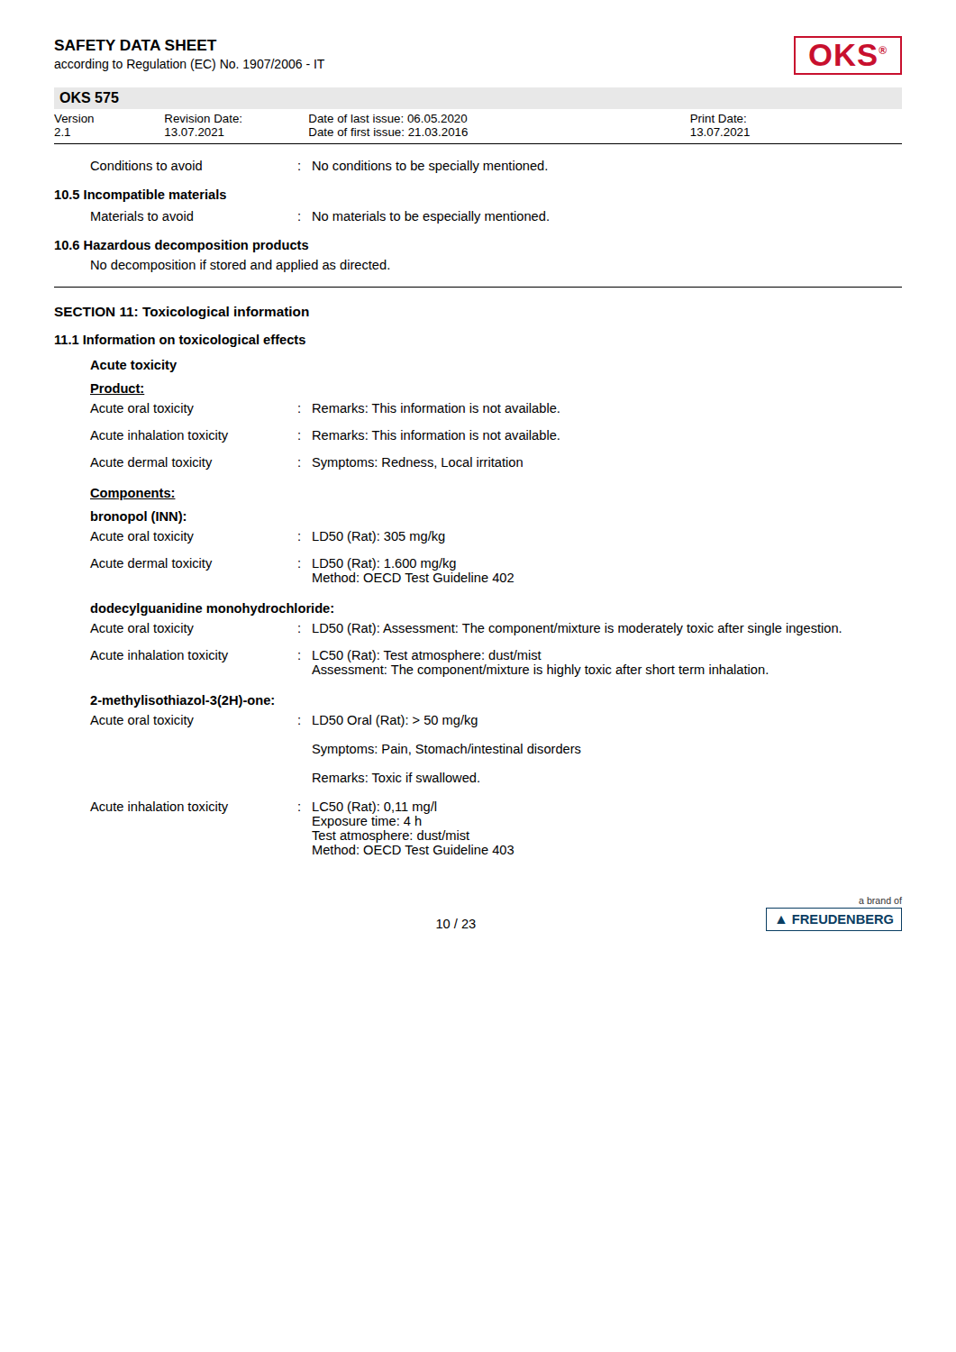SAFETY DATA SHEET
according to Regulation (EC) No. 1907/2006 - IT
OKS®
OKS 575
| Version 2.1 | Revision Date: 13.07.2021 | Date of last issue: 06.05.2020 Date of first issue: 21.03.2016 | Print Date: 13.07.2021 |
| Conditions to avoid | : | No conditions to be specially mentioned. |
10.5 Incompatible materials
| Materials to avoid | : | No materials to be especially mentioned. |
10.6 Hazardous decomposition products
No decomposition if stored and applied as directed.
SECTION 11: Toxicological information
11.1 Information on toxicological effects
Acute toxicity
Product:
| Acute oral toxicity | : | Remarks: This information is not available. |
| Acute inhalation toxicity | : | Remarks: This information is not available. |
| Acute dermal toxicity | : | Symptoms: Redness, Local irritation |
Components:
bronopol (INN):
| Acute oral toxicity | : | LD50 (Rat): 305 mg/kg |
| Acute dermal toxicity | : | LD50 (Rat): 1.600 mg/kg Method: OECD Test Guideline 402 |
dodecylguanidine monohydrochloride:
| Acute oral toxicity | : | LD50 (Rat): Assessment: The component/mixture is moderately toxic after single ingestion. |
| Acute inhalation toxicity | : | LC50 (Rat): Test atmosphere: dust/mist Assessment: The component/mixture is highly toxic after short term inhalation. |
2-methylisothiazol-3(2H)-one:
| Acute oral toxicity | : | LD50 Oral (Rat): > 50 mg/kg |
| | | Symptoms: Pain, Stomach/intestinal disorders |
| | | Remarks: Toxic if swallowed. |
| Acute inhalation toxicity | : | LC50 (Rat): 0,11 mg/l Exposure time: 4 h Test atmosphere: dust/mist Method: OECD Test Guideline 403 |
10 / 23
a brand of
▲FREUDENBERG